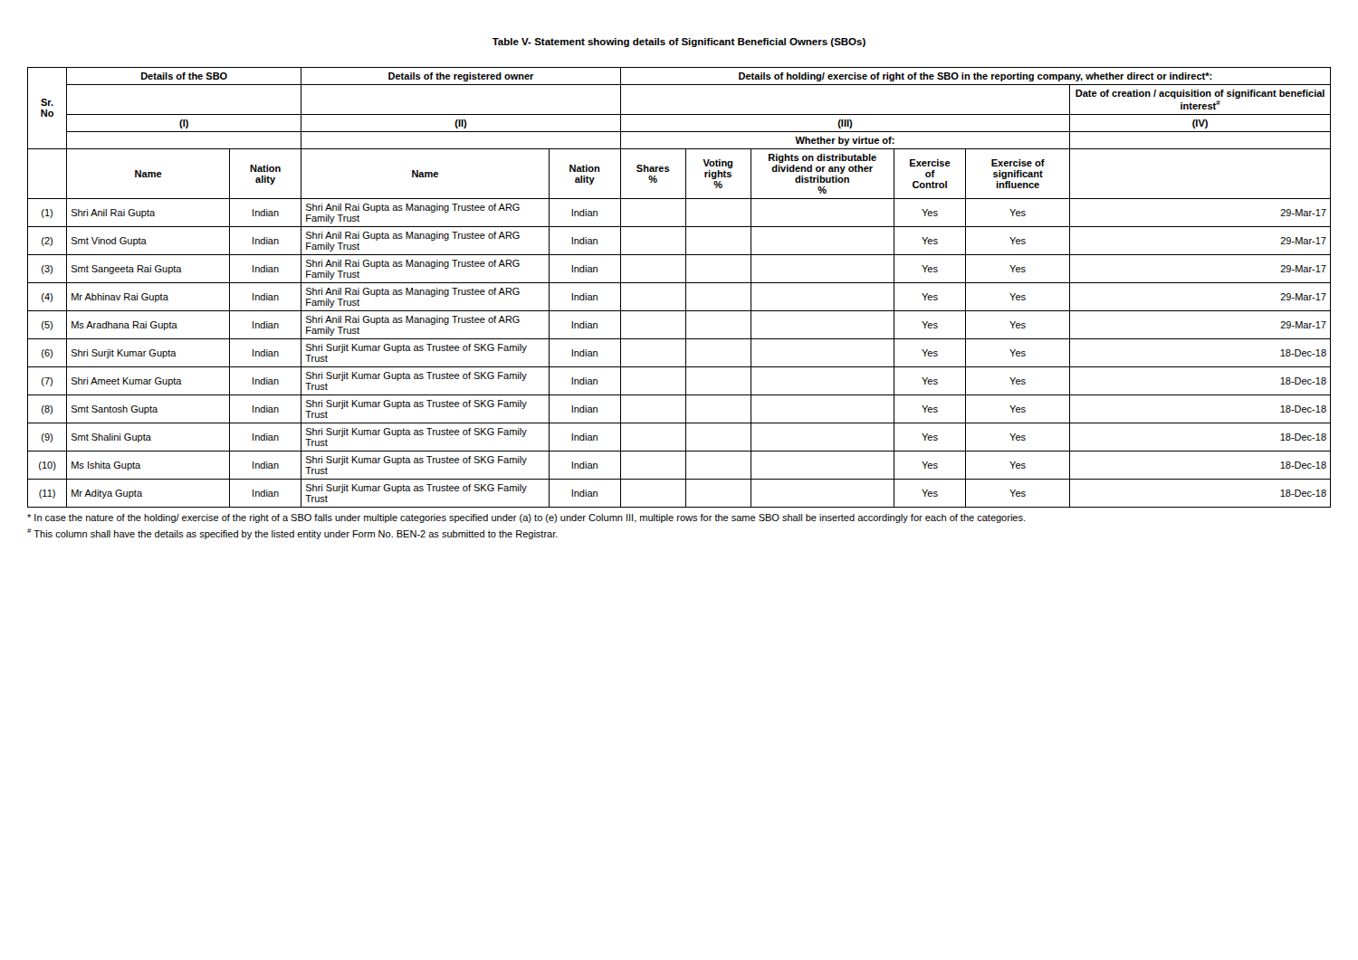Table V- Statement showing details of Significant Beneficial Owners (SBOs)
| Sr. No | Details of the SBO | Details of the registered owner | Details of holding/ exercise of right of the SBO in the reporting company, whether direct or indirect*: |
| --- | --- | --- | --- |
| | | | Date of creation / acquisition of significant beneficial interest # |
| (I) | (II) | (III) | (IV) |
| | | Whether by virtue of: | |
| | Name | Nation ality | Name | Nation ality | Shares % | Voting rights % | Rights on distributable dividend or any other distribution % | Exercise of Control | Exercise of significant influence | |
| (1) | Shri Anil Rai Gupta | Indian | Shri Anil Rai Gupta as Managing Trustee of ARG Family Trust | Indian | | | | Yes | Yes | 29-Mar-17 |
| (2) | Smt Vinod Gupta | Indian | Shri Anil Rai Gupta as Managing Trustee of ARG Family Trust | Indian | | | | Yes | Yes | 29-Mar-17 |
| (3) | Smt Sangeeta Rai Gupta | Indian | Shri Anil Rai Gupta as Managing Trustee of ARG Family Trust | Indian | | | | Yes | Yes | 29-Mar-17 |
| (4) | Mr Abhinav Rai Gupta | Indian | Shri Anil Rai Gupta as Managing Trustee of ARG Family Trust | Indian | | | | Yes | Yes | 29-Mar-17 |
| (5) | Ms Aradhana Rai Gupta | Indian | Shri Anil Rai Gupta as Managing Trustee of ARG Family Trust | Indian | | | | Yes | Yes | 29-Mar-17 |
| (6) | Shri Surjit Kumar Gupta | Indian | Shri Surjit Kumar Gupta as Trustee of SKG Family Trust | Indian | | | | Yes | Yes | 18-Dec-18 |
| (7) | Shri Ameet Kumar Gupta | Indian | Shri Surjit Kumar Gupta as Trustee of SKG Family Trust | Indian | | | | Yes | Yes | 18-Dec-18 |
| (8) | Smt Santosh Gupta | Indian | Shri Surjit Kumar Gupta as Trustee of SKG Family Trust | Indian | | | | Yes | Yes | 18-Dec-18 |
| (9) | Smt Shalini Gupta | Indian | Shri Surjit Kumar Gupta as Trustee of SKG Family Trust | Indian | | | | Yes | Yes | 18-Dec-18 |
| (10) | Ms Ishita Gupta | Indian | Shri Surjit Kumar Gupta as Trustee of SKG Family Trust | Indian | | | | Yes | Yes | 18-Dec-18 |
| (11) | Mr Aditya Gupta | Indian | Shri Surjit Kumar Gupta as Trustee of SKG Family Trust | Indian | | | | Yes | Yes | 18-Dec-18 |
* In case the nature of the holding/ exercise of the right of a SBO falls under multiple categories specified under (a) to (e) under Column III, multiple rows for the same SBO shall be inserted accordingly for each of the categories.
# This column shall have the details as specified by the listed entity under Form No. BEN-2 as submitted to the Registrar.